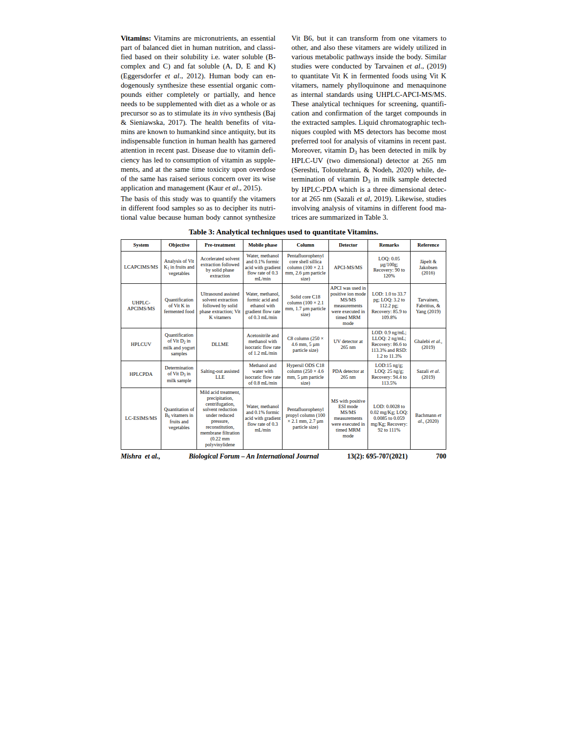Vitamins: Vitamins are micronutrients, an essential part of balanced diet in human nutrition, and classified based on their solubility i.e. water soluble (B-complex and C) and fat soluble (A, D, E and K) (Eggersdorfer et al., 2012). Human body can endogenously synthesize these essential organic compounds either completely or partially, and hence needs to be supplemented with diet as a whole or as precursor so as to stimulate its in vivo synthesis (Baj & Sieniawska, 2017). The health benefits of vitamins are known to humankind since antiquity, but its indispensable function in human health has garnered attention in recent past. Disease due to vitamin deficiency has led to consumption of vitamin as supplements, and at the same time toxicity upon overdose of the same has raised serious concern over its wise application and management (Kaur et al., 2015).
The basis of this study was to quantify the vitamers in different food samples so as to decipher its nutritional value because human body cannot synthesize Vit B6, but it can transform from one vitamers to other, and also these vitamers are widely utilized in various metabolic pathways inside the body. Similar studies were conducted by Tarvainen et al., (2019) to quantitate Vit K in fermented foods using Vit K vitamers, namely phylloquinone and menaquinone as internal standards using UHPLC-APCI-MS/MS. These analytical techniques for screening, quantification and confirmation of the target compounds in the extracted samples. Liquid chromatographic techniques coupled with MS detectors has become most preferred tool for analysis of vitamins in recent past. Moreover, vitamin D3 has been detected in milk by HPLC-UV (two dimensional) detector at 265 nm (Sereshti, Toloutehrani, & Nodeh, 2020) while, determination of vitamin D3 in milk sample detected by HPLC-PDA which is a three dimensional detector at 265 nm (Sazali et al, 2019). Likewise, studies involving analysis of vitamins in different food matrices are summarized in Table 3.
Table 3: Analytical techniques used to quantitate Vitamins.
| System | Objective | Pre-treatment | Mobile phase | Column | Detector | Remarks | Reference |
| --- | --- | --- | --- | --- | --- | --- | --- |
| LCAPCIMS/MS | Analysis of Vit K 1 in fruits and vegetables | Accelerated solvent extraction followed by solid phase extraction | Water, methanol and 0.1% formic acid with gradient flow rate of 0.3 mL/min | Pentafluorophenyl core shell sillica column (100 × 2.1 mm, 2.6 µm particle size) | APCI-MS/MS | LOQ: 0.05 µg/100g; Recovery: 90 to 120% | Jäpelt & Jakobsen (2016) |
| UHPLC-APCIMS/MS | Quantification of Vit K in fermented food | Ultrasound assisted solvent extraction followed by solid phase extraction; Vit K vitamers | Water, methanol, formic acid and ethanol with gradient flow rate of 0.3 mL/min | Solid core C18 column (100 × 2.1 mm, 1.7 µm particle size) | APCI was used in positive ion mode MS/MS measurements were executed in timed MRM mode | LOD: 1.0 to 33.7 pg; LOQ: 3.2 to 112.2 pg; Recovery: 85.9 to 109.8% | Tarvainen, Fabritius, & Yang (2019) |
| HPLCUV | Quantification of Vit D 2 in milk and yogurt samples | DLLME | Acetonitrile and methanol with isocratic flow rate of 1.2 mL/min | C8 column (250 × 4.6 mm, 5 µm particle size) | UV detector at 265 nm | LOD: 0.9 ng/mL; LLOQ: 2 ng/mL; Recovery: 86.6 to 113.3% and RSD: 1.2 to 11.3% | Ghalebi et al ., (2019) |
| HPLCPDA | Determination of Vit D 3 in milk sample | Salting-out assisted LLE | Methanol and water with isocratic flow rate of 0.8 mL/min | Hypersil ODS C18 column (250 × 4.6 mm, 5 µm particle size) | PDA detector at 265 nm | LOD:15 ng/g; LOQ: 25 ng/g; Recovery: 94.4 to 113.5% | Sazali et al . (2019) |
| LC-ESIMS/MS | Quantitation of B 6 vitamers in fruits and vegetables | Mild acid treatment, precipitation, centrifugation, solvent reduction under reduced pressure, reconstitution, membrane filtration (0.22 mm polyvinylidene | Water, methanol and 0.1% formic acid with gradient flow rate of 0.3 mL/min | Pentafluorophenyl propyl column (100 × 2.1 mm, 2.7 µm particle size) | MS with positive ESI mode MS/MS measurements were executed in timed MRM mode | LOD: 0.0028 to 0.02 mg/Kg; LOQ: 0.0085 to 0.059 mg/Kg; Recovery: 92 to 111% | Bachmann et al ., (2020) |
Mishra et al.,
Biological Forum – An International Journal
13(2): 695-707(2021)
700